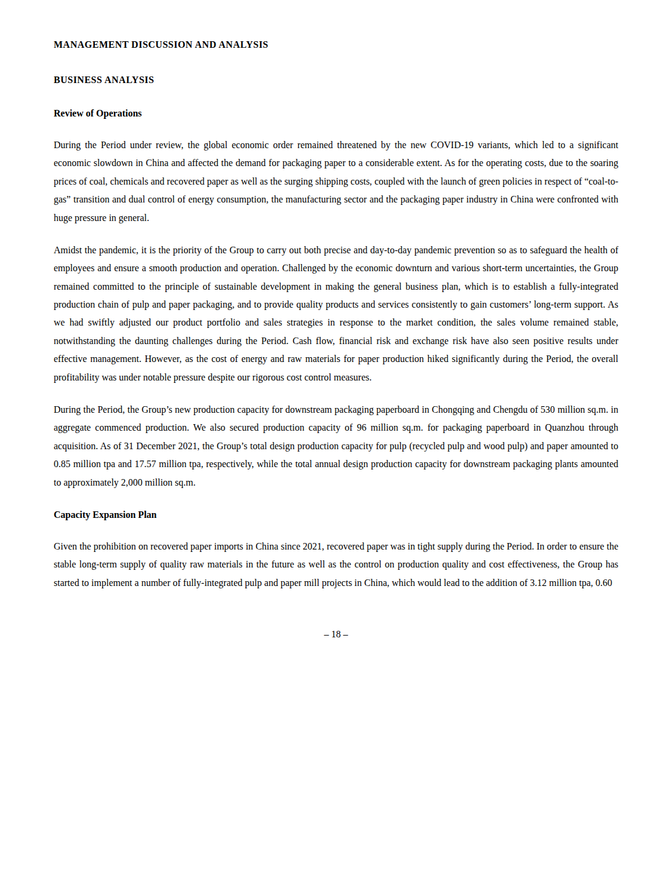MANAGEMENT DISCUSSION AND ANALYSIS
BUSINESS ANALYSIS
Review of Operations
During the Period under review, the global economic order remained threatened by the new COVID-19 variants, which led to a significant economic slowdown in China and affected the demand for packaging paper to a considerable extent. As for the operating costs, due to the soaring prices of coal, chemicals and recovered paper as well as the surging shipping costs, coupled with the launch of green policies in respect of “coal-to-gas” transition and dual control of energy consumption, the manufacturing sector and the packaging paper industry in China were confronted with huge pressure in general.
Amidst the pandemic, it is the priority of the Group to carry out both precise and day-to-day pandemic prevention so as to safeguard the health of employees and ensure a smooth production and operation. Challenged by the economic downturn and various short-term uncertainties, the Group remained committed to the principle of sustainable development in making the general business plan, which is to establish a fully-integrated production chain of pulp and paper packaging, and to provide quality products and services consistently to gain customers’ long-term support. As we had swiftly adjusted our product portfolio and sales strategies in response to the market condition, the sales volume remained stable, notwithstanding the daunting challenges during the Period. Cash flow, financial risk and exchange risk have also seen positive results under effective management. However, as the cost of energy and raw materials for paper production hiked significantly during the Period, the overall profitability was under notable pressure despite our rigorous cost control measures.
During the Period, the Group’s new production capacity for downstream packaging paperboard in Chongqing and Chengdu of 530 million sq.m. in aggregate commenced production. We also secured production capacity of 96 million sq.m. for packaging paperboard in Quanzhou through acquisition. As of 31 December 2021, the Group’s total design production capacity for pulp (recycled pulp and wood pulp) and paper amounted to 0.85 million tpa and 17.57 million tpa, respectively, while the total annual design production capacity for downstream packaging plants amounted to approximately 2,000 million sq.m.
Capacity Expansion Plan
Given the prohibition on recovered paper imports in China since 2021, recovered paper was in tight supply during the Period. In order to ensure the stable long-term supply of quality raw materials in the future as well as the control on production quality and cost effectiveness, the Group has started to implement a number of fully-integrated pulp and paper mill projects in China, which would lead to the addition of 3.12 million tpa, 0.60
– 18 –